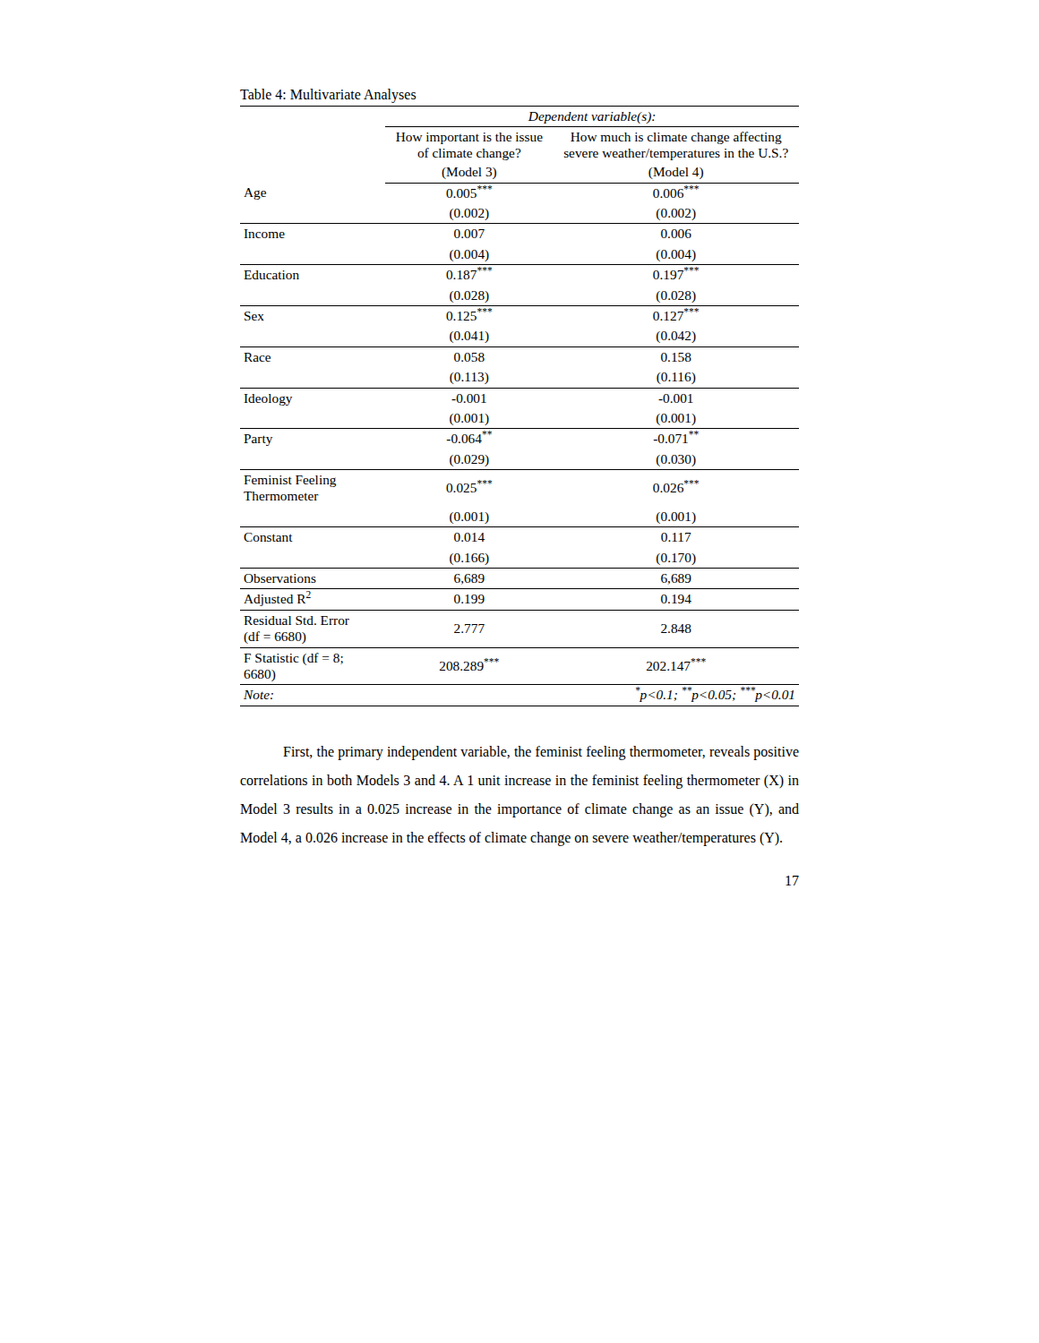Table 4: Multivariate Analyses
| | Dependent variable(s): |
| | How important is the issue of climate change? | How much is climate change affecting severe weather/temperatures in the U.S.? |
| | (Model 3) | (Model 4) |
| Age | 0.005 *** | 0.006 *** |
| | (0.002) | (0.002) |
| Income | 0.007 | 0.006 |
| | (0.004) | (0.004) |
| Education | 0.187 *** | 0.197 *** |
| | (0.028) | (0.028) |
| Sex | 0.125 *** | 0.127 *** |
| | (0.041) | (0.042) |
| Race | 0.058 | 0.158 |
| | (0.113) | (0.116) |
| Ideology | -0.001 | -0.001 |
| | (0.001) | (0.001) |
| Party | -0.064 ** | -0.071 ** |
| | (0.029) | (0.030) |
| Feminist Feeling Thermometer | 0.025 *** | 0.026 *** |
| | (0.001) | (0.001) |
| Constant | 0.014 | 0.117 |
| | (0.166) | (0.170) |
| Observations | 6,689 | 6,689 |
| Adjusted R 2 | 0.199 | 0.194 |
| Residual Std. Error (df = 6680) | 2.777 | 2.848 |
| F Statistic (df = 8; 6680) | 208.289 *** | 202.147 *** |
| Note: | | * p<0.1; ** p<0.05; *** p<0.01 |
First, the primary independent variable, the feminist feeling thermometer, reveals positive correlations in both Models 3 and 4. A 1 unit increase in the feminist feeling thermometer (X) in Model 3 results in a 0.025 increase in the importance of climate change as an issue (Y), and Model 4, a 0.026 increase in the effects of climate change on severe weather/temperatures (Y).
17